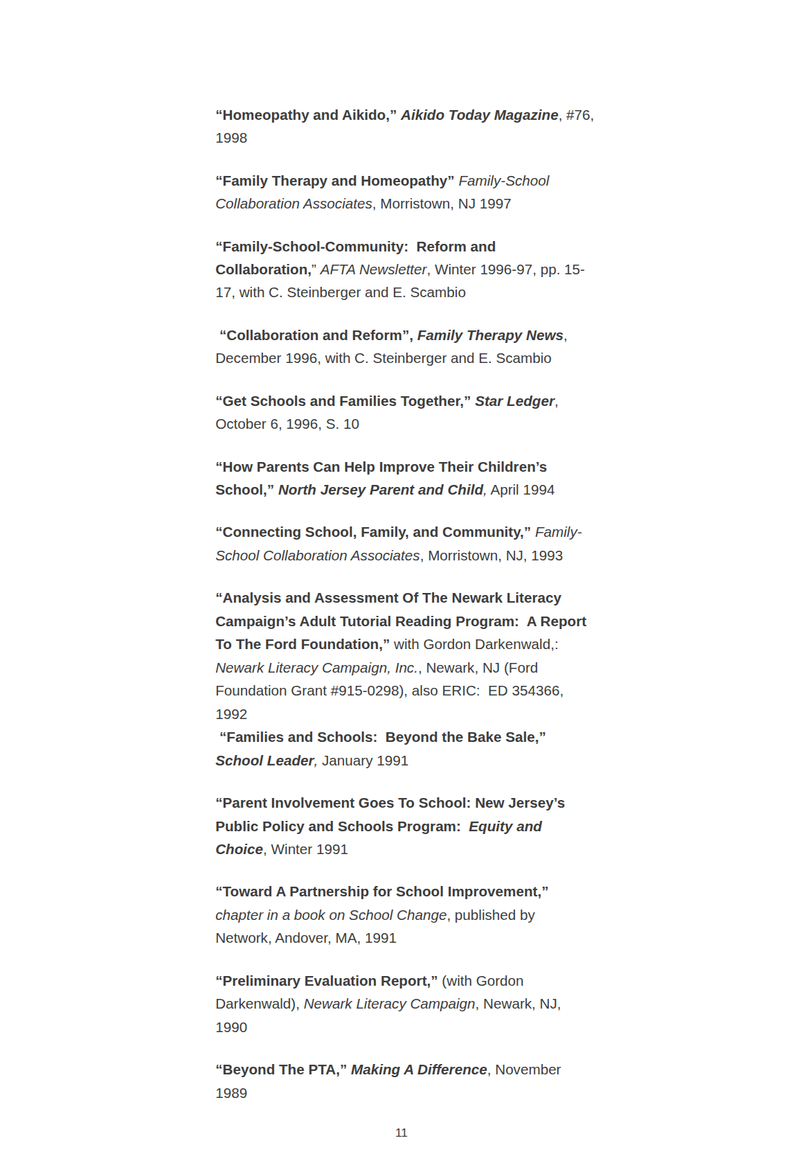“Homeopathy and Aikido,” Aikido Today Magazine, #76, 1998
“Family Therapy and Homeopathy” Family-School Collaboration Associates, Morristown, NJ 1997
“Family-School-Community: Reform and Collaboration,” AFTA Newsletter, Winter 1996-97, pp. 15-17, with C. Steinberger and E. Scambio
“Collaboration and Reform”, Family Therapy News, December 1996, with C. Steinberger and E. Scambio
“Get Schools and Families Together,” Star Ledger, October 6, 1996, S. 10
“How Parents Can Help Improve Their Children’s School,” North Jersey Parent and Child, April 1994
“Connecting School, Family, and Community,” Family-School Collaboration Associates, Morristown, NJ, 1993
“Analysis and Assessment Of The Newark Literacy Campaign’s Adult Tutorial Reading Program: A Report To The Ford Foundation,” with Gordon Darkenwald,: Newark Literacy Campaign, Inc., Newark, NJ (Ford Foundation Grant #915-0298), also ERIC: ED 354366, 1992
“Families and Schools: Beyond the Bake Sale,” School Leader, January 1991
“Parent Involvement Goes To School: New Jersey’s Public Policy and Schools Program: Equity and Choice, Winter 1991
“Toward A Partnership for School Improvement,” chapter in a book on School Change, published by Network, Andover, MA, 1991
“Preliminary Evaluation Report,” (with Gordon Darkenwald), Newark Literacy Campaign, Newark, NJ, 1990
“Beyond The PTA,” Making A Difference, November 1989
11